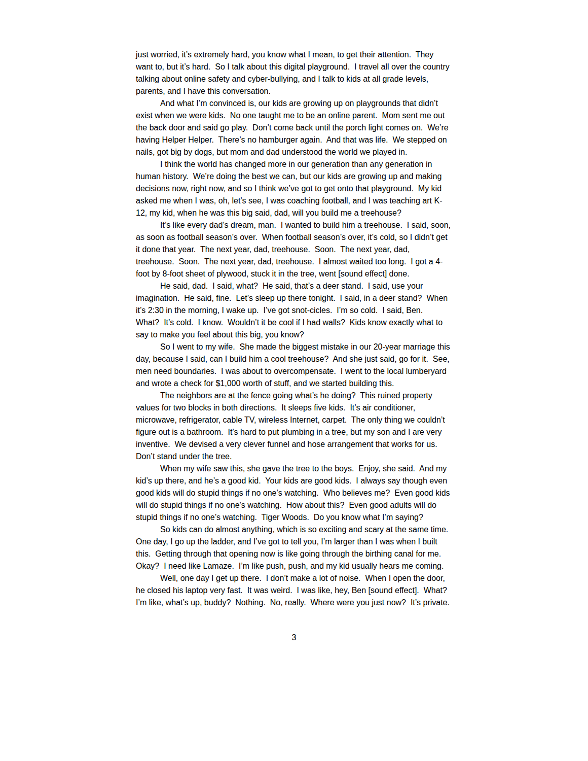just worried, it’s extremely hard, you know what I mean, to get their attention. They want to, but it’s hard. So I talk about this digital playground. I travel all over the country talking about online safety and cyber-bullying, and I talk to kids at all grade levels, parents, and I have this conversation.
And what I’m convinced is, our kids are growing up on playgrounds that didn’t exist when we were kids. No one taught me to be an online parent. Mom sent me out the back door and said go play. Don’t come back until the porch light comes on. We’re having Helper Helper. There’s no hamburger again. And that was life. We stepped on nails, got big by dogs, but mom and dad understood the world we played in.
I think the world has changed more in our generation than any generation in human history. We’re doing the best we can, but our kids are growing up and making decisions now, right now, and so I think we’ve got to get onto that playground. My kid asked me when I was, oh, let’s see, I was coaching football, and I was teaching art K-12, my kid, when he was this big said, dad, will you build me a treehouse?
It’s like every dad’s dream, man. I wanted to build him a treehouse. I said, soon, as soon as football season’s over. When football season’s over, it’s cold, so I didn’t get it done that year. The next year, dad, treehouse. Soon. The next year, dad, treehouse. Soon. The next year, dad, treehouse. I almost waited too long. I got a 4-foot by 8-foot sheet of plywood, stuck it in the tree, went [sound effect] done.
He said, dad. I said, what? He said, that’s a deer stand. I said, use your imagination. He said, fine. Let’s sleep up there tonight. I said, in a deer stand? When it’s 2:30 in the morning, I wake up. I’ve got snot-cicles. I’m so cold. I said, Ben. What? It’s cold. I know. Wouldn’t it be cool if I had walls? Kids know exactly what to say to make you feel about this big, you know?
So I went to my wife. She made the biggest mistake in our 20-year marriage this day, because I said, can I build him a cool treehouse? And she just said, go for it. See, men need boundaries. I was about to overcompensate. I went to the local lumberyard and wrote a check for $1,000 worth of stuff, and we started building this.
The neighbors are at the fence going what’s he doing? This ruined property values for two blocks in both directions. It sleeps five kids. It’s air conditioner, microwave, refrigerator, cable TV, wireless Internet, carpet. The only thing we couldn’t figure out is a bathroom. It’s hard to put plumbing in a tree, but my son and I are very inventive. We devised a very clever funnel and hose arrangement that works for us. Don’t stand under the tree.
When my wife saw this, she gave the tree to the boys. Enjoy, she said. And my kid’s up there, and he’s a good kid. Your kids are good kids. I always say though even good kids will do stupid things if no one’s watching. Who believes me? Even good kids will do stupid things if no one’s watching. How about this? Even good adults will do stupid things if no one’s watching. Tiger Woods. Do you know what I’m saying?
So kids can do almost anything, which is so exciting and scary at the same time. One day, I go up the ladder, and I’ve got to tell you, I’m larger than I was when I built this. Getting through that opening now is like going through the birthing canal for me. Okay? I need like Lamaze. I’m like push, push, and my kid usually hears me coming.
Well, one day I get up there. I don’t make a lot of noise. When I open the door, he closed his laptop very fast. It was weird. I was like, hey, Ben [sound effect]. What? I’m like, what’s up, buddy? Nothing. No, really. Where were you just now? It’s private.
3